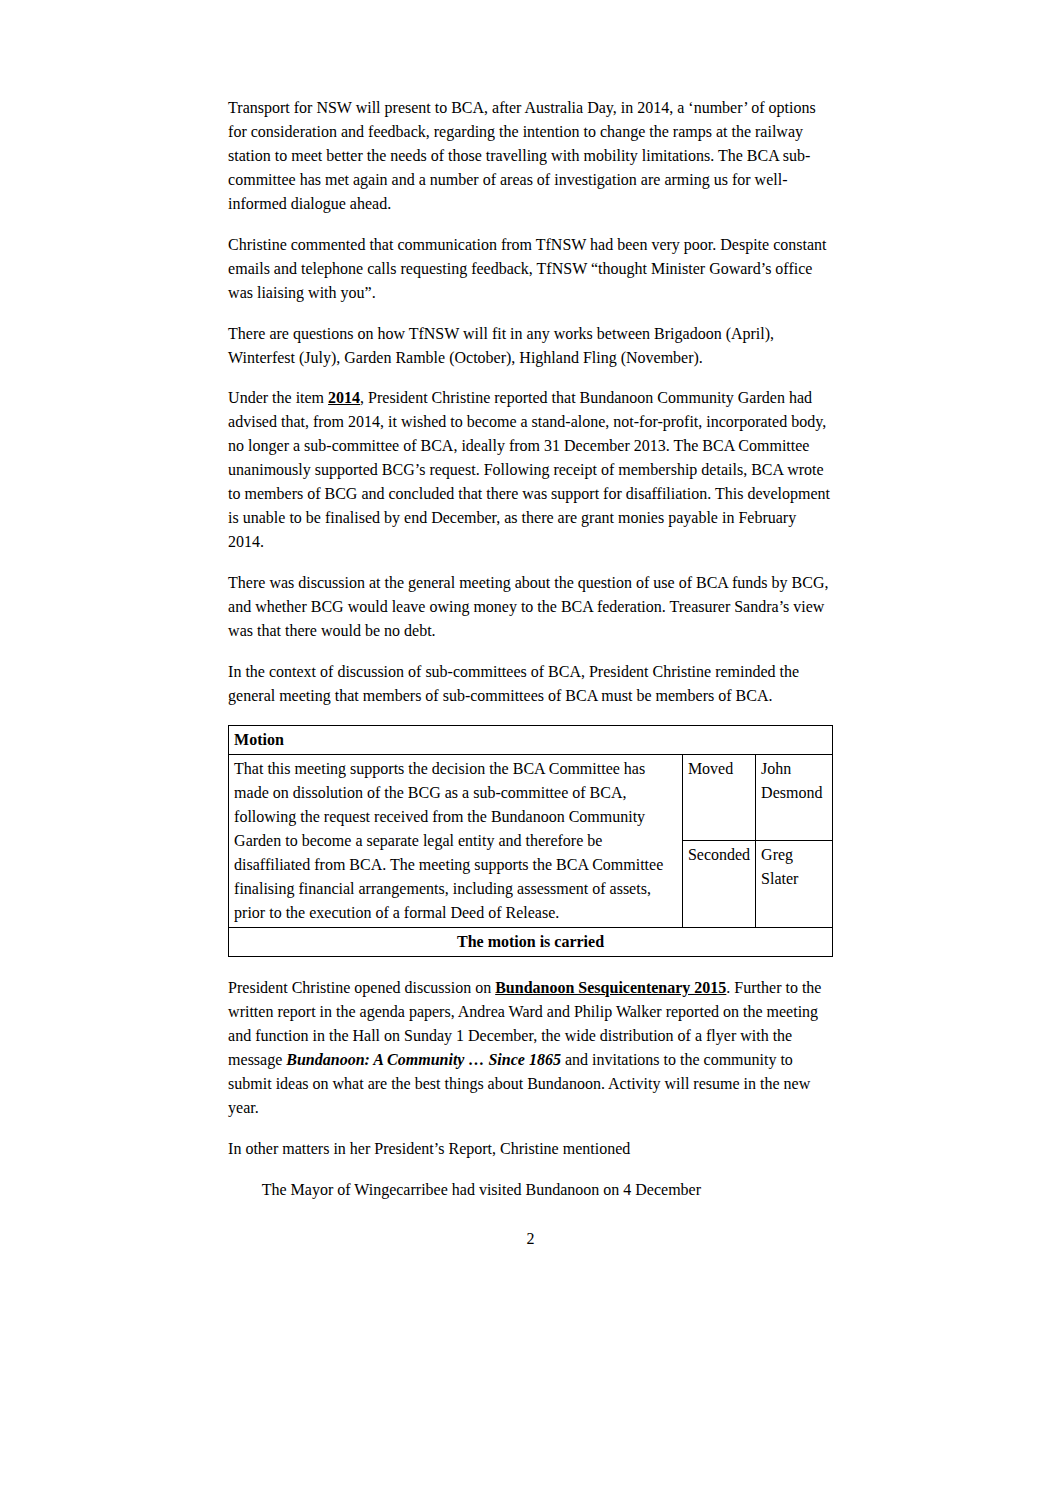Transport for NSW will present to BCA, after Australia Day, in 2014, a ‘number’ of options for consideration and feedback, regarding the intention to change the ramps at the railway station to meet better the needs of those travelling with mobility limitations. The BCA sub-committee has met again and a number of areas of investigation are arming us for well-informed dialogue ahead.
Christine commented that communication from TfNSW had been very poor. Despite constant emails and telephone calls requesting feedback, TfNSW “thought Minister Goward’s office was liaising with you”.
There are questions on how TfNSW will fit in any works between Brigadoon (April), Winterfest (July), Garden Ramble (October), Highland Fling (November).
Under the item 2014, President Christine reported that Bundanoon Community Garden had advised that, from 2014, it wished to become a stand-alone, not-for-profit, incorporated body, no longer a sub-committee of BCA, ideally from 31 December 2013. The BCA Committee unanimously supported BCG’s request. Following receipt of membership details, BCA wrote to members of BCG and concluded that there was support for disaffiliation. This development is unable to be finalised by end December, as there are grant monies payable in February 2014.
There was discussion at the general meeting about the question of use of BCA funds by BCG, and whether BCG would leave owing money to the BCA federation. Treasurer Sandra’s view was that there would be no debt.
In the context of discussion of sub-committees of BCA, President Christine reminded the general meeting that members of sub-committees of BCA must be members of BCA.
| Motion |
| That this meeting supports the decision the BCA Committee has made on dissolution of the BCG as a sub-committee of BCA, following the request received from the Bundanoon Community Garden to become a separate legal entity and therefore be disaffiliated from BCA. The meeting supports the BCA Committee finalising financial arrangements, including assessment of assets, prior to the execution of a formal Deed of Release. | Moved | John Desmond |
| Seconded | Greg Slater |
| The motion is carried |
President Christine opened discussion on Bundanoon Sesquicentenary 2015. Further to the written report in the agenda papers, Andrea Ward and Philip Walker reported on the meeting and function in the Hall on Sunday 1 December, the wide distribution of a flyer with the message Bundanoon: A Community … Since 1865 and invitations to the community to submit ideas on what are the best things about Bundanoon. Activity will resume in the new year.
In other matters in her President’s Report, Christine mentioned
The Mayor of Wingecarribee had visited Bundanoon on 4 December
2